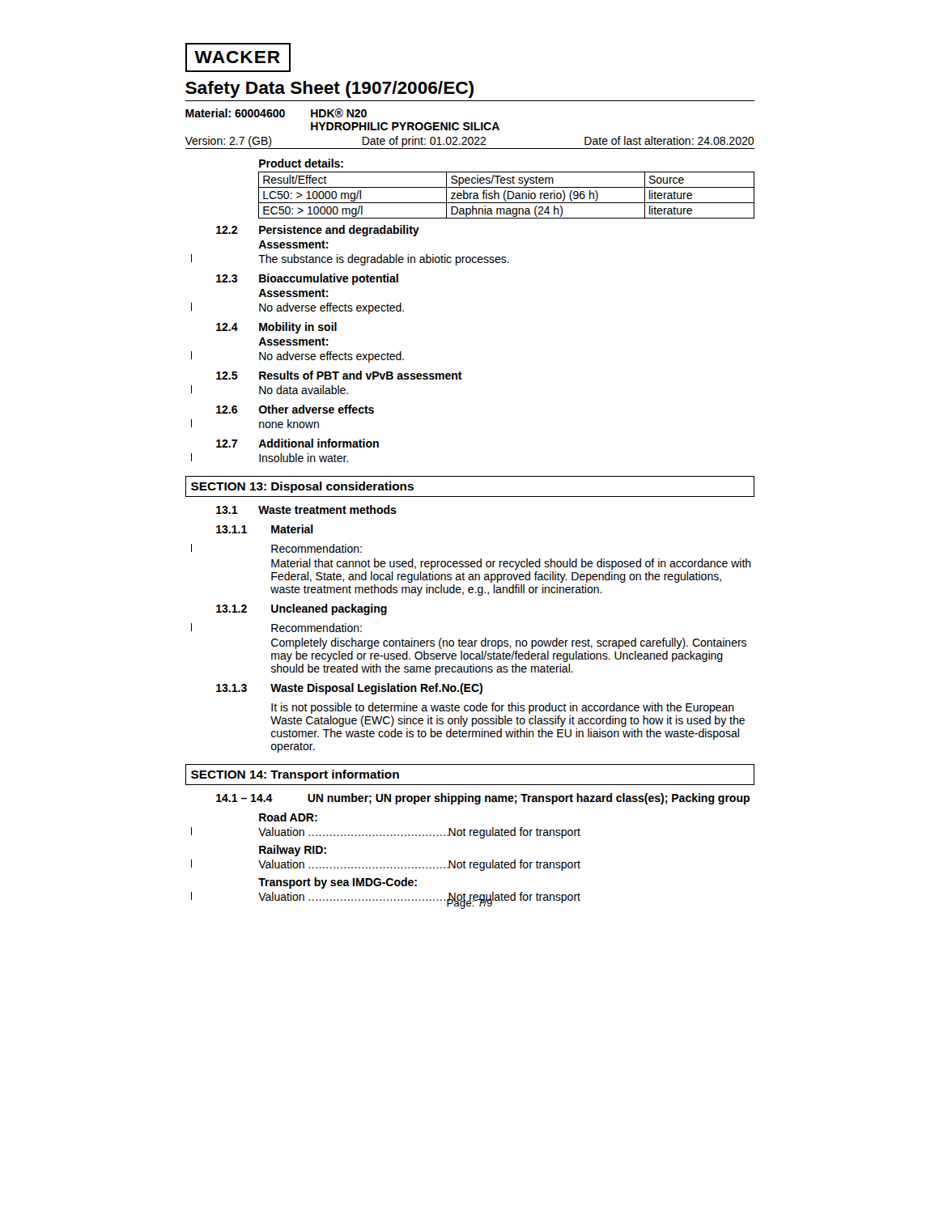WACKER
Safety Data Sheet (1907/2006/EC)
| Material: 60004600 | HDK® N20 HYDROPHILIC PYROGENIC SILICA | |
| Version: 2.7 (GB) | Date of print: 01.02.2022 | Date of last alteration: 24.08.2020 |
Product details:
| Result/Effect | Species/Test system | Source |
| --- | --- | --- |
| LC50: > 10000 mg/l | zebra fish (Danio rerio) (96 h) | literature |
| EC50: > 10000 mg/l | Daphnia magna (24 h) | literature |
12.2
Persistence and degradability
Assessment:
The substance is degradable in abiotic processes.
12.3
Bioaccumulative potential
Assessment:
No adverse effects expected.
12.4
Mobility in soil
Assessment:
No adverse effects expected.
12.5
Results of PBT and vPvB assessment
No data available.
12.6
Other adverse effects
none known
12.7
Additional information
Insoluble in water.
SECTION 13: Disposal considerations
13.1
Waste treatment methods
13.1.1
Material
Recommendation:
Material that cannot be used, reprocessed or recycled should be disposed of in accordance with Federal, State, and local regulations at an approved facility. Depending on the regulations, waste treatment methods may include, e.g., landfill or incineration.
13.1.2
Uncleaned packaging
Recommendation:
Completely discharge containers (no tear drops, no powder rest, scraped carefully). Containers may be recycled or re-used. Observe local/state/federal regulations. Uncleaned packaging should be treated with the same precautions as the material.
13.1.3
Waste Disposal Legislation Ref.No.(EC)
It is not possible to determine a waste code for this product in accordance with the European Waste Catalogue (EWC) since it is only possible to classify it according to how it is used by the customer. The waste code is to be determined within the EU in liaison with the waste-disposal operator.
SECTION 14: Transport information
14.1 – 14.4
UN number; UN proper shipping name; Transport hazard class(es); Packing group
Road ADR:
Valuation ...............................................: Not regulated for transport
Railway RID:
Valuation ...............................................: Not regulated for transport
Transport by sea IMDG-Code:
Valuation ...............................................: Not regulated for transport
Page: 7/9